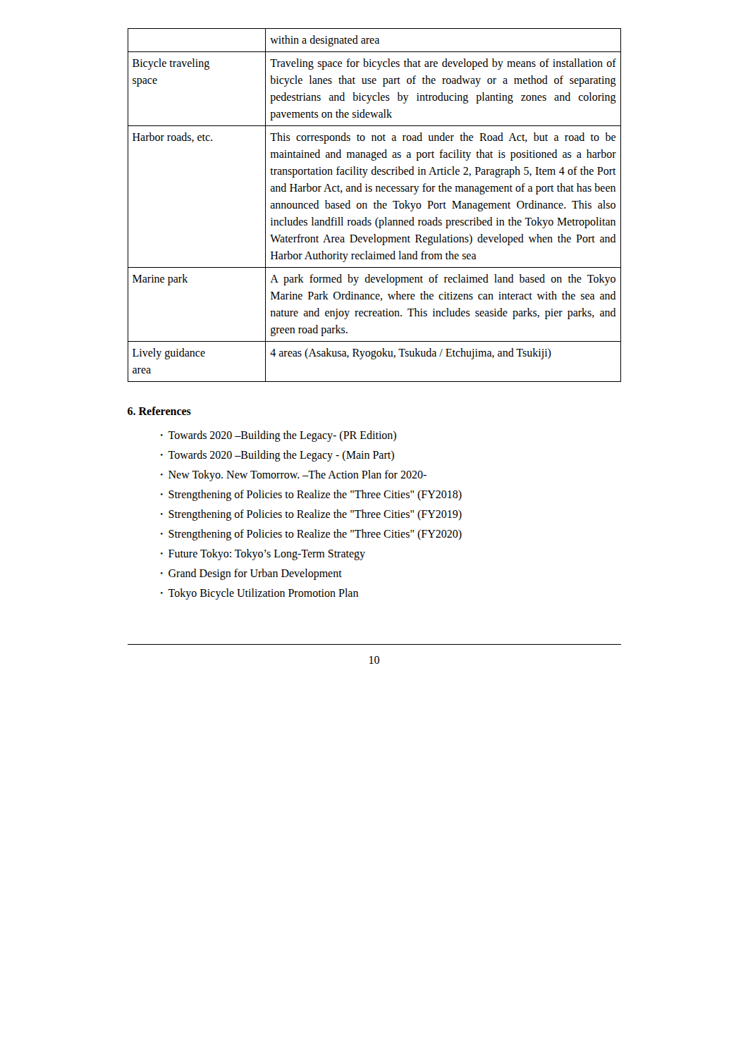| | within a designated area |
| Bicycle traveling space | Traveling space for bicycles that are developed by means of installation of bicycle lanes that use part of the roadway or a method of separating pedestrians and bicycles by introducing planting zones and coloring pavements on the sidewalk |
| Harbor roads, etc. | This corresponds to not a road under the Road Act, but a road to be maintained and managed as a port facility that is positioned as a harbor transportation facility described in Article 2, Paragraph 5, Item 4 of the Port and Harbor Act, and is necessary for the management of a port that has been announced based on the Tokyo Port Management Ordinance. This also includes landfill roads (planned roads prescribed in the Tokyo Metropolitan Waterfront Area Development Regulations) developed when the Port and Harbor Authority reclaimed land from the sea |
| Marine park | A park formed by development of reclaimed land based on the Tokyo Marine Park Ordinance, where the citizens can interact with the sea and nature and enjoy recreation. This includes seaside parks, pier parks, and green road parks. |
| Lively guidance area | 4 areas (Asakusa, Ryogoku, Tsukuda / Etchujima, and Tsukiji) |
6. References
Towards 2020 –Building the Legacy- (PR Edition)
Towards 2020 –Building the Legacy - (Main Part)
New Tokyo. New Tomorrow. –The Action Plan for 2020-
Strengthening of Policies to Realize the "Three Cities" (FY2018)
Strengthening of Policies to Realize the "Three Cities" (FY2019)
Strengthening of Policies to Realize the "Three Cities" (FY2020)
Future Tokyo: Tokyo’s Long-Term Strategy
Grand Design for Urban Development
Tokyo Bicycle Utilization Promotion Plan
10